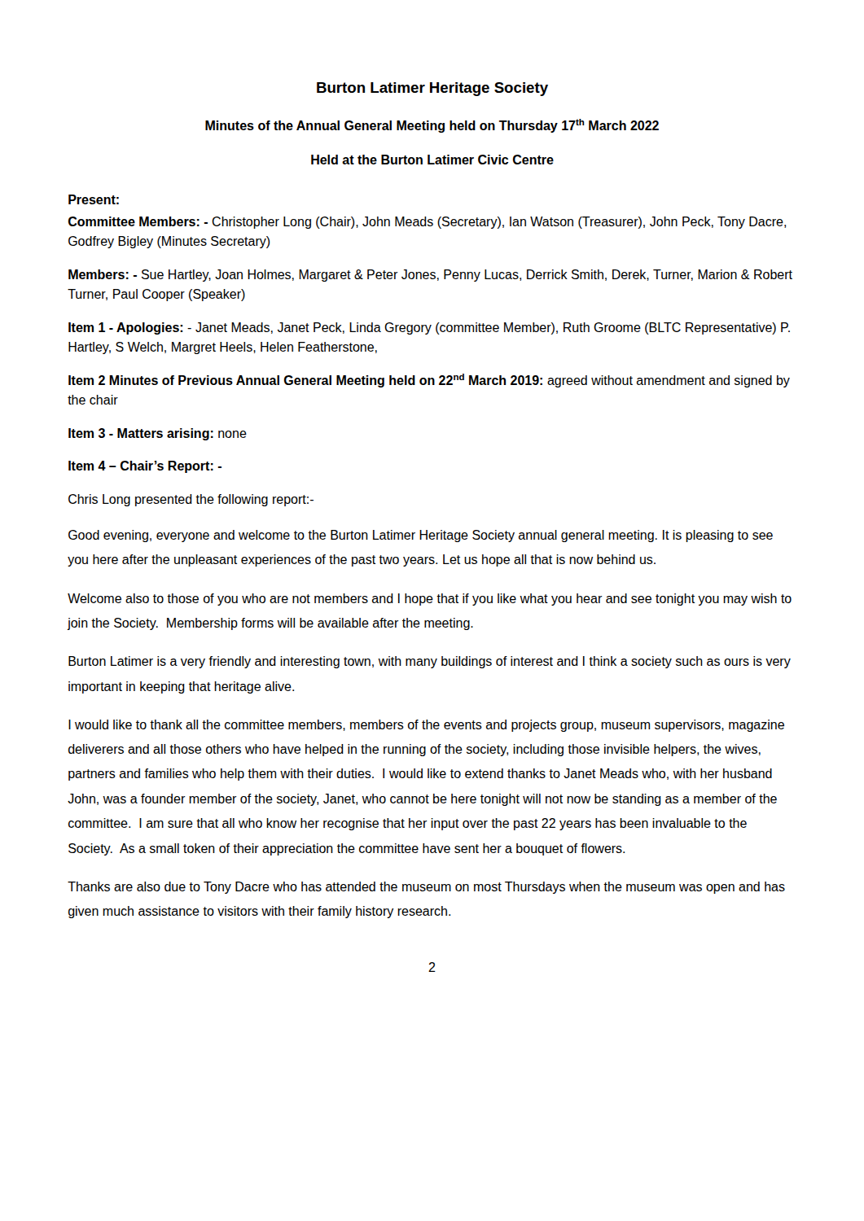Burton Latimer Heritage Society
Minutes of the Annual General Meeting held on Thursday 17th March 2022
Held at the Burton Latimer Civic Centre
Present:
Committee Members: - Christopher Long (Chair), John Meads (Secretary), Ian Watson (Treasurer), John Peck, Tony Dacre, Godfrey Bigley (Minutes Secretary)
Members: - Sue Hartley, Joan Holmes, Margaret & Peter Jones, Penny Lucas, Derrick Smith, Derek, Turner, Marion & Robert Turner, Paul Cooper (Speaker)
Item 1 - Apologies: - Janet Meads, Janet Peck, Linda Gregory (committee Member), Ruth Groome (BLTC Representative) P. Hartley, S Welch, Margret Heels, Helen Featherstone,
Item 2 Minutes of Previous Annual General Meeting held on 22nd March 2019: agreed without amendment and signed by the chair
Item 3 - Matters arising: none
Item 4 – Chair’s Report: -
Chris Long presented the following report:-
Good evening, everyone and welcome to the Burton Latimer Heritage Society annual general meeting. It is pleasing to see you here after the unpleasant experiences of the past two years. Let us hope all that is now behind us.
Welcome also to those of you who are not members and I hope that if you like what you hear and see tonight you may wish to join the Society. Membership forms will be available after the meeting.
Burton Latimer is a very friendly and interesting town, with many buildings of interest and I think a society such as ours is very important in keeping that heritage alive.
I would like to thank all the committee members, members of the events and projects group, museum supervisors, magazine deliverers and all those others who have helped in the running of the society, including those invisible helpers, the wives, partners and families who help them with their duties. I would like to extend thanks to Janet Meads who, with her husband John, was a founder member of the society, Janet, who cannot be here tonight will not now be standing as a member of the committee. I am sure that all who know her recognise that her input over the past 22 years has been invaluable to the Society. As a small token of their appreciation the committee have sent her a bouquet of flowers.
Thanks are also due to Tony Dacre who has attended the museum on most Thursdays when the museum was open and has given much assistance to visitors with their family history research.
2